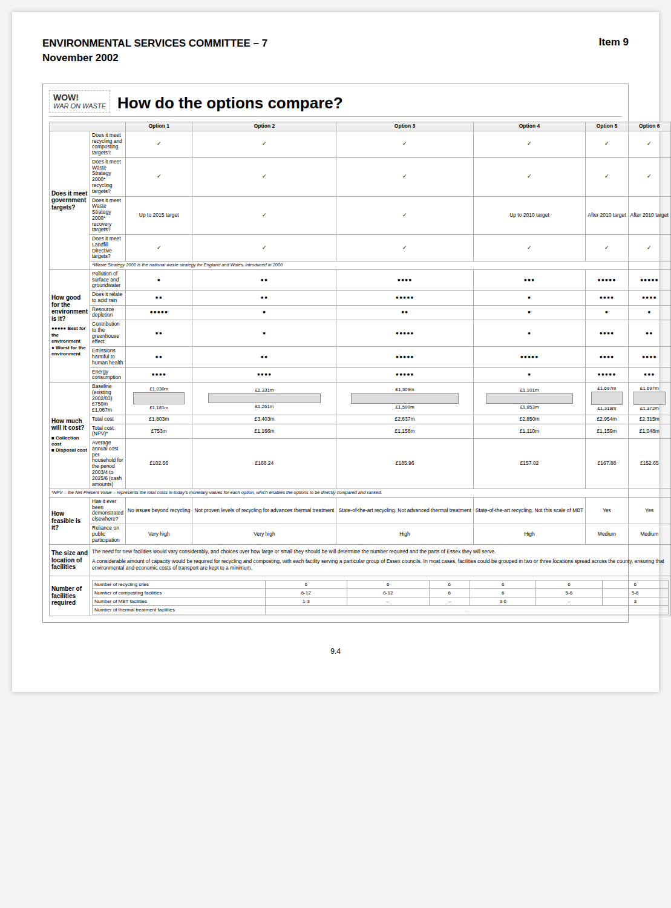ENVIRONMENTAL SERVICES COMMITTEE – 7
November 2002
Item 9
WOW!WAR ON WASTE
How do the options compare?
| | Option 1 | Option 2 | Option 3 | Option 4 | Option 5 | Option 6 |
| --- | --- | --- | --- | --- | --- | --- |
| Does it meet government targets? | Does it meet recycling and composting targets? | ✓ | ✓ | ✓ | ✓ | ✓ | ✓ |
| Does it meet Waste Strategy 2000* recycling targets? | ✓ | ✓ | ✓ | ✓ | ✓ | ✓ |
| Does it meet Waste Strategy 2000* recovery targets? | Up to 2015 target | ✓ | ✓ | Up to 2010 target | After 2010 target | After 2010 target |
| Does it meet Landfill Directive targets? | ✓ | ✓ | ✓ | ✓ | ✓ | ✓ |
| *Waste Strategy 2000 is the national waste strategy for England and Wales, introduced in 2000 |
| How good for the environment is it? ●●●●● Best for the environment ● Worst for the environment | Pollution of surface and groundwater | ● | ●● | ●●●● | ●●● | ●●●●● | ●●●●● |
| Does it relate to acid rain | ●● | ●● | ●●●●● | ● | ●●●● | ●●●● |
| Resource depletion | ●●●●● | ● | ●● | ● | ● | ● |
| Contribution to the greenhouse effect | ●● | ● | ●●●●● | ● | ●●●● | ●● |
| Emissions harmful to human health | ●● | ●● | ●●●●● | ●●●●● | ●●●● | ●●●● |
| Energy consumption | ●●●● | ●●●● | ●●●●● | ● | ●●●●● | ●●● |
| How much will it cost? ■ Collection cost ■ Disposal cost | Baseline (existing 2002/03) £750m £1,067m | £1,030m £1,181m | £1,331m £1,261m | £1,309m £1,590m | £1,101m £1,853m | £1,697m £1,318m | £1,697m £1,372m |
| Total cost | £1,803m | £3,403m | £2,637m | £2,850m | £2,954m | £2,315m |
| Total cost (NPV)* | £753m | £1,166m | £1,158m | £1,110m | £1,159m | £1,048m |
| Average annual cost per household for the period 2003/4 to 2025/6 (cash amounts) | £102.56 | £168.24 | £185.96 | £157.02 | £167.88 | £152.65 |
| *NPV – the Net Present Value – represents the total costs in today's monetary values for each option, which enables the options to be directly compared and ranked. |
| How feasible is it? | Has it ever been demonstrated elsewhere? | No issues beyond recycling | Not proven levels of recycling for advances thermal treatment | State-of-the-art recycling. Not advanced thermal treatment | State-of-the-art recycling. Not this scale of MBT | Yes | Yes |
| Reliance on public participation | Very high | Very high | High | High | Medium | Medium |
| The size and location of facilities | The need for new facilities would vary considerably, and choices over how large or small they should be will determine the number required and the parts of Essex they will serve. A considerable amount of capacity would be required for recycling and composting, with each facility serving a particular group of Essex councils. In most cases, facilities could be grouped in two or three locations spread across the county, ensuring that environmental and economic costs of transport are kept to a minimum. |
| Number of facilities required | / Number of recycling sites / 6 / 6 / 6 / 6 / 6 / 6 / / Number of composting facilities / 6-12 / 6-12 / 6 / 6 / 5-6 / 5-6 / / Number of MBT facilities / 1-3 / – / – / 3-6 / – / 3 / / Number of thermal treatment facilities / … / |
9.4